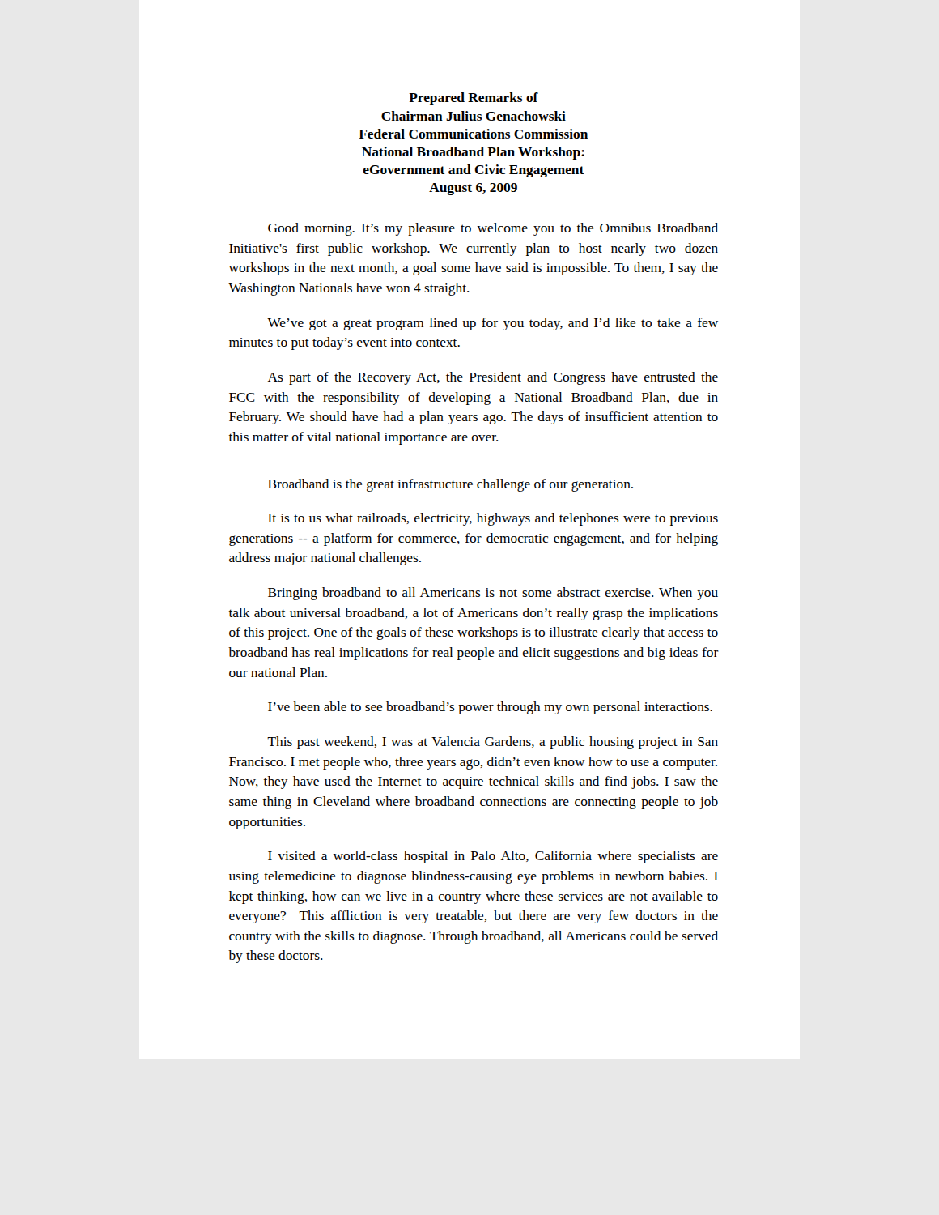Prepared Remarks of
Chairman Julius Genachowski
Federal Communications Commission
National Broadband Plan Workshop:
eGovernment and Civic Engagement
August 6, 2009
Good morning. It’s my pleasure to welcome you to the Omnibus Broadband Initiative's first public workshop. We currently plan to host nearly two dozen workshops in the next month, a goal some have said is impossible. To them, I say the Washington Nationals have won 4 straight.
We’ve got a great program lined up for you today, and I’d like to take a few minutes to put today’s event into context.
As part of the Recovery Act, the President and Congress have entrusted the FCC with the responsibility of developing a National Broadband Plan, due in February. We should have had a plan years ago. The days of insufficient attention to this matter of vital national importance are over.
Broadband is the great infrastructure challenge of our generation.
It is to us what railroads, electricity, highways and telephones were to previous generations -- a platform for commerce, for democratic engagement, and for helping address major national challenges.
Bringing broadband to all Americans is not some abstract exercise. When you talk about universal broadband, a lot of Americans don’t really grasp the implications of this project. One of the goals of these workshops is to illustrate clearly that access to broadband has real implications for real people and elicit suggestions and big ideas for our national Plan.
I’ve been able to see broadband’s power through my own personal interactions.
This past weekend, I was at Valencia Gardens, a public housing project in San Francisco. I met people who, three years ago, didn’t even know how to use a computer. Now, they have used the Internet to acquire technical skills and find jobs. I saw the same thing in Cleveland where broadband connections are connecting people to job opportunities.
I visited a world-class hospital in Palo Alto, California where specialists are using telemedicine to diagnose blindness-causing eye problems in newborn babies. I kept thinking, how can we live in a country where these services are not available to everyone? This affliction is very treatable, but there are very few doctors in the country with the skills to diagnose. Through broadband, all Americans could be served by these doctors.